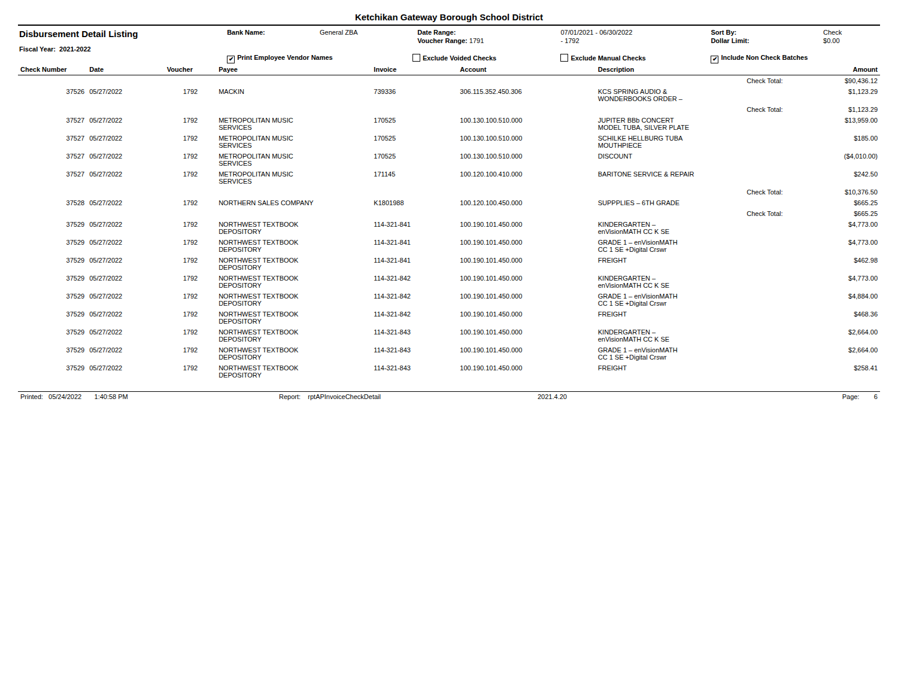Ketchikan Gateway Borough School District
| Disbursement Detail Listing | Bank Name: | General ZBA | | Date Range: | 07/01/2021 - 06/30/2022 | Sort By: | Check |
| | Voucher Range: 1791 | - 1792 | Dollar Limit: | $0.00 |
| Fiscal Year: 2021-2022 | |
| | Print Employee Vendor Names | Exclude Voided Checks | Exclude Manual Checks | Include Non Check Batches |
| Check Number | Date | Voucher | Payee | Invoice | Account | Description | Amount |
| | Check Total: | $90,436.12 |
| 37526 | 05/27/2022 | 1792 | MACKIN | 739336 | 306.115.352.450.306 | KCS SPRING AUDIO & WONDERBOOKS ORDER – | $1,123.29 |
| | Check Total: | $1,123.29 |
| 37527 | 05/27/2022 | 1792 | METROPOLITAN MUSIC SERVICES | 170525 | 100.130.100.510.000 | JUPITER BBb CONCERT MODEL TUBA, SILVER PLATE | $13,959.00 |
| 37527 | 05/27/2022 | 1792 | METROPOLITAN MUSIC SERVICES | 170525 | 100.130.100.510.000 | SCHILKE HELLBURG TUBA MOUTHPIECE | $185.00 |
| 37527 | 05/27/2022 | 1792 | METROPOLITAN MUSIC SERVICES | 170525 | 100.130.100.510.000 | DISCOUNT | ($4,010.00) |
| 37527 | 05/27/2022 | 1792 | METROPOLITAN MUSIC SERVICES | 171145 | 100.120.100.410.000 | BARITONE SERVICE & REPAIR | $242.50 |
| | Check Total: | $10,376.50 |
| 37528 | 05/27/2022 | 1792 | NORTHERN SALES COMPANY | K1801988 | 100.120.100.450.000 | SUPPPLIES – 6TH GRADE | $665.25 |
| | Check Total: | $665.25 |
| 37529 | 05/27/2022 | 1792 | NORTHWEST TEXTBOOK DEPOSITORY | 114-321-841 | 100.190.101.450.000 | KINDERGARTEN – enVisionMATH CC K SE | $4,773.00 |
| 37529 | 05/27/2022 | 1792 | NORTHWEST TEXTBOOK DEPOSITORY | 114-321-841 | 100.190.101.450.000 | GRADE 1 – enVisionMATH CC 1 SE +Digital Crswr | $4,773.00 |
| 37529 | 05/27/2022 | 1792 | NORTHWEST TEXTBOOK DEPOSITORY | 114-321-841 | 100.190.101.450.000 | FREIGHT | $462.98 |
| 37529 | 05/27/2022 | 1792 | NORTHWEST TEXTBOOK DEPOSITORY | 114-321-842 | 100.190.101.450.000 | KINDERGARTEN – enVisionMATH CC K SE | $4,773.00 |
| 37529 | 05/27/2022 | 1792 | NORTHWEST TEXTBOOK DEPOSITORY | 114-321-842 | 100.190.101.450.000 | GRADE 1 – enVisionMATH CC 1 SE +Digital Crswr | $4,884.00 |
| 37529 | 05/27/2022 | 1792 | NORTHWEST TEXTBOOK DEPOSITORY | 114-321-842 | 100.190.101.450.000 | FREIGHT | $468.36 |
| 37529 | 05/27/2022 | 1792 | NORTHWEST TEXTBOOK DEPOSITORY | 114-321-843 | 100.190.101.450.000 | KINDERGARTEN – enVisionMATH CC K SE | $2,664.00 |
| 37529 | 05/27/2022 | 1792 | NORTHWEST TEXTBOOK DEPOSITORY | 114-321-843 | 100.190.101.450.000 | GRADE 1 – enVisionMATH CC 1 SE +Digital Crswr | $2,664.00 |
| 37529 | 05/27/2022 | 1792 | NORTHWEST TEXTBOOK DEPOSITORY | 114-321-843 | 100.190.101.450.000 | FREIGHT | $258.41 |
| Printed: 05/24/2022 1:40:58 PM | Report: rptAPInvoiceCheckDetail | 2021.4.20 | Page: 6 |